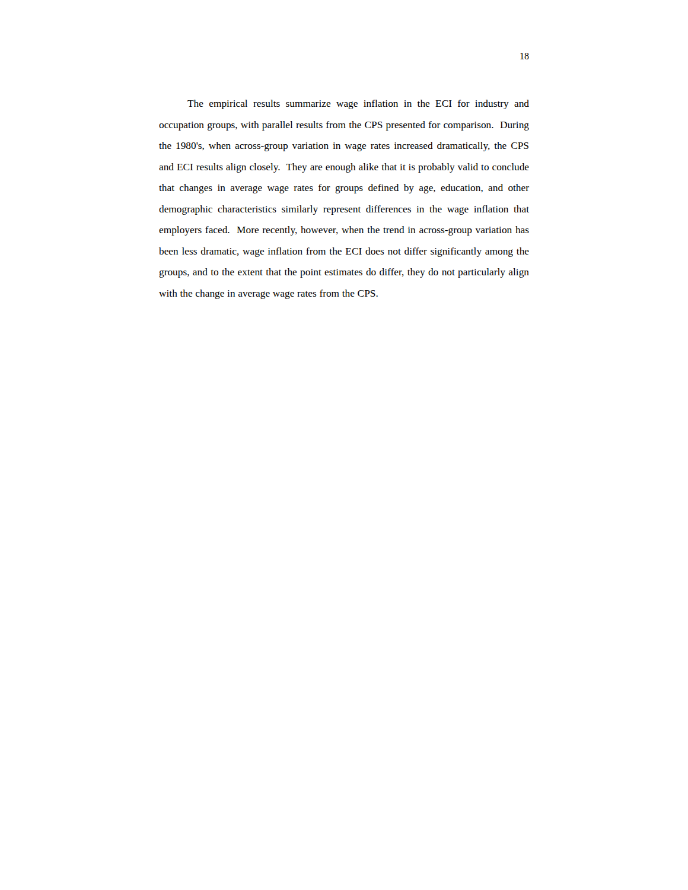18
The empirical results summarize wage inflation in the ECI for industry and occupation groups, with parallel results from the CPS presented for comparison. During the 1980's, when across-group variation in wage rates increased dramatically, the CPS and ECI results align closely. They are enough alike that it is probably valid to conclude that changes in average wage rates for groups defined by age, education, and other demographic characteristics similarly represent differences in the wage inflation that employers faced. More recently, however, when the trend in across-group variation has been less dramatic, wage inflation from the ECI does not differ significantly among the groups, and to the extent that the point estimates do differ, they do not particularly align with the change in average wage rates from the CPS.